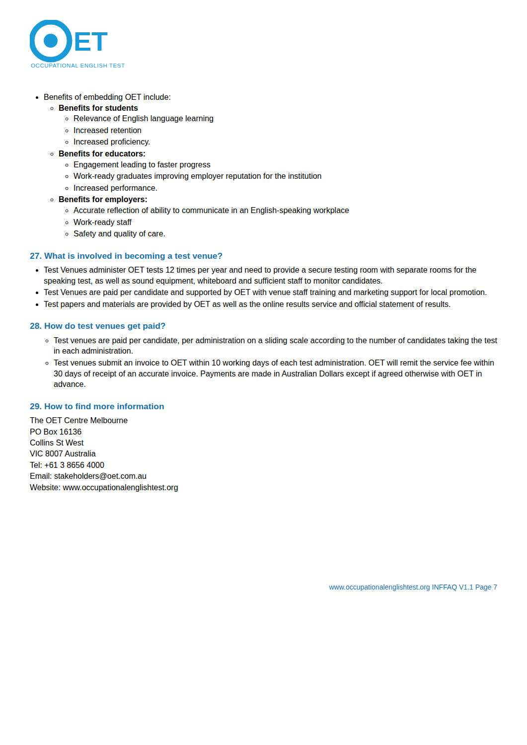ET OCCUPATIONAL ENGLISH TEST
Benefits of embedding OET include:
Benefits for students
Relevance of English language learning
Increased retention
Increased proficiency.
Benefits for educators:
Engagement leading to faster progress
Work-ready graduates improving employer reputation for the institution
Increased performance.
Benefits for employers:
Accurate reflection of ability to communicate in an English-speaking workplace
Work-ready staff
Safety and quality of care.
27. What is involved in becoming a test venue?
Test Venues administer OET tests 12 times per year and need to provide a secure testing room with separate rooms for the speaking test, as well as sound equipment, whiteboard and sufficient staff to monitor candidates.
Test Venues are paid per candidate and supported by OET with venue staff training and marketing support for local promotion.
Test papers and materials are provided by OET as well as the online results service and official statement of results.
28. How do test venues get paid?
Test venues are paid per candidate, per administration on a sliding scale according to the number of candidates taking the test in each administration.
Test venues submit an invoice to OET within 10 working days of each test administration. OET will remit the service fee within 30 days of receipt of an accurate invoice. Payments are made in Australian Dollars except if agreed otherwise with OET in advance.
29. How to find more information
The OET Centre Melbourne
PO Box 16136
Collins St West
VIC 8007 Australia
Tel: +61 3 8656 4000
Email: stakeholders@oet.com.au
Website: www.occupationalenglishtest.org
www.occupationalenglishtest.org INFFAQ V1.1 Page 7